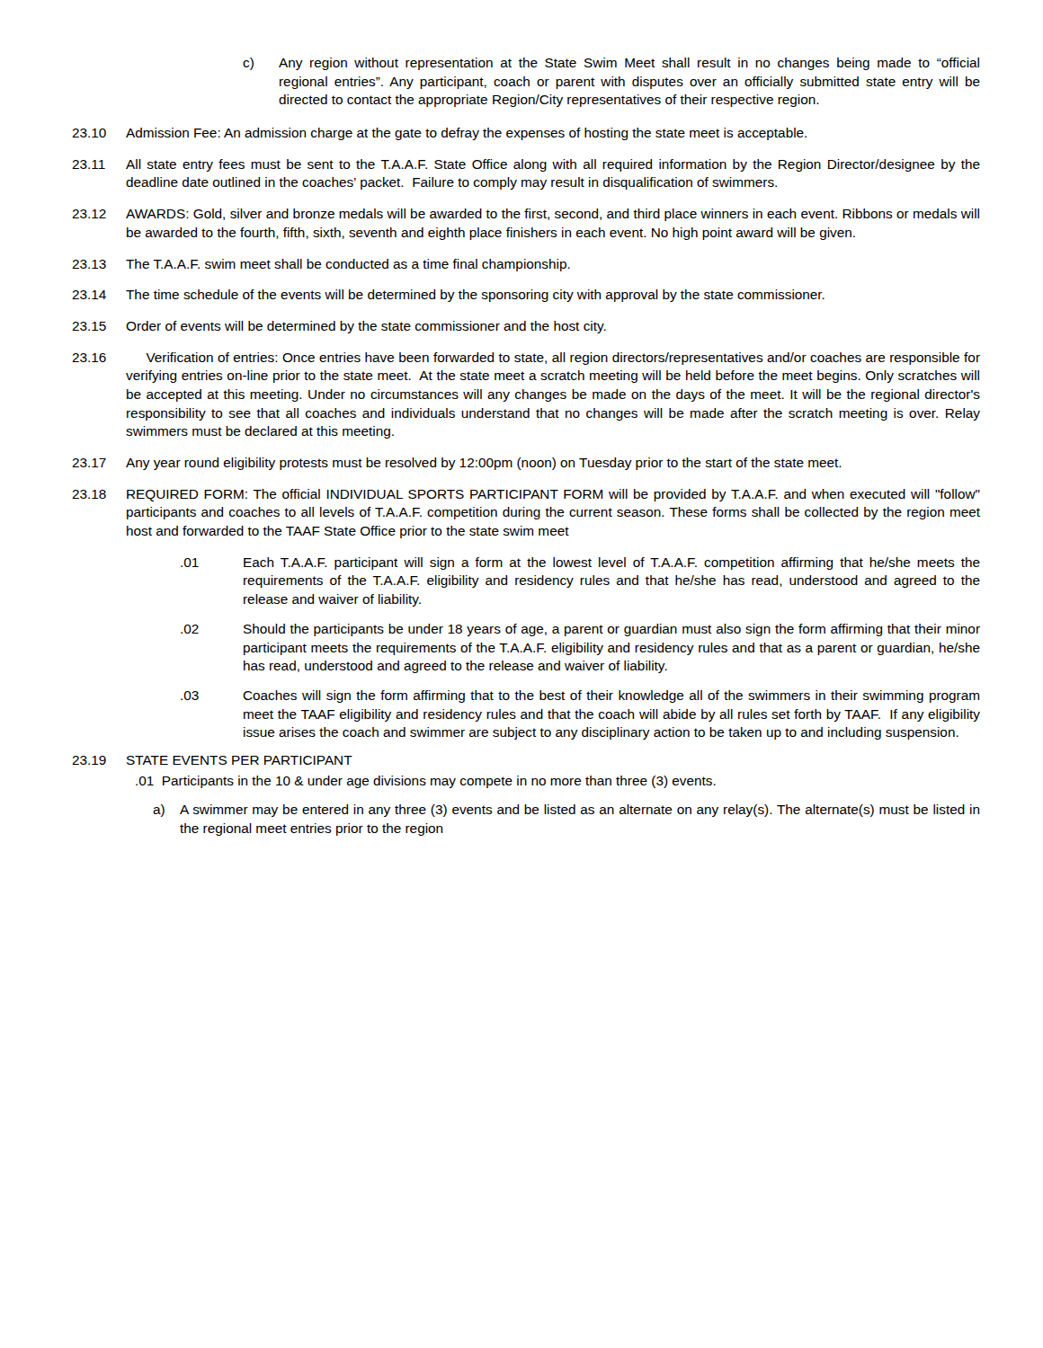c)
Any region without representation at the State Swim Meet shall result in no changes being made to “official regional entries”. Any participant, coach or parent with disputes over an officially submitted state entry will be directed to contact the appropriate Region/City representatives of their respective region.
23.10
Admission Fee: An admission charge at the gate to defray the expenses of hosting the state meet is acceptable.
23.11
All state entry fees must be sent to the T.A.A.F. State Office along with all required information by the Region Director/designee by the deadline date outlined in the coaches’ packet. Failure to comply may result in disqualification of swimmers.
23.12
AWARDS: Gold, silver and bronze medals will be awarded to the first, second, and third place winners in each event. Ribbons or medals will be awarded to the fourth, fifth, sixth, seventh and eighth place finishers in each event. No high point award will be given.
23.13
The T.A.A.F. swim meet shall be conducted as a time final championship.
23.14
The time schedule of the events will be determined by the sponsoring city with approval by the state commissioner.
23.15
Order of events will be determined by the state commissioner and the host city.
23.16
Verification of entries: Once entries have been forwarded to state, all region directors/representatives and/or coaches are responsible for verifying entries on-line prior to the state meet. At the state meet a scratch meeting will be held before the meet begins. Only scratches will be accepted at this meeting. Under no circumstances will any changes be made on the days of the meet. It will be the regional director's responsibility to see that all coaches and individuals understand that no changes will be made after the scratch meeting is over. Relay swimmers must be declared at this meeting.
23.17
Any year round eligibility protests must be resolved by 12:00pm (noon) on Tuesday prior to the start of the state meet.
23.18
REQUIRED FORM: The official INDIVIDUAL SPORTS PARTICIPANT FORM will be provided by T.A.A.F. and when executed will "follow" participants and coaches to all levels of T.A.A.F. competition during the current season. These forms shall be collected by the region meet host and forwarded to the TAAF State Office prior to the state swim meet
.01
Each T.A.A.F. participant will sign a form at the lowest level of T.A.A.F. competition affirming that he/she meets the requirements of the T.A.A.F. eligibility and residency rules and that he/she has read, understood and agreed to the release and waiver of liability.
.02
Should the participants be under 18 years of age, a parent or guardian must also sign the form affirming that their minor participant meets the requirements of the T.A.A.F. eligibility and residency rules and that as a parent or guardian, he/she has read, understood and agreed to the release and waiver of liability.
.03
Coaches will sign the form affirming that to the best of their knowledge all of the swimmers in their swimming program meet the TAAF eligibility and residency rules and that the coach will abide by all rules set forth by TAAF. If any eligibility issue arises the coach and swimmer are subject to any disciplinary action to be taken up to and including suspension.
23.19
STATE EVENTS PER PARTICIPANT
.01 Participants in the 10 & under age divisions may compete in no more than three (3) events.
a)
A swimmer may be entered in any three (3) events and be listed as an alternate on any relay(s). The alternate(s) must be listed in the regional meet entries prior to the region